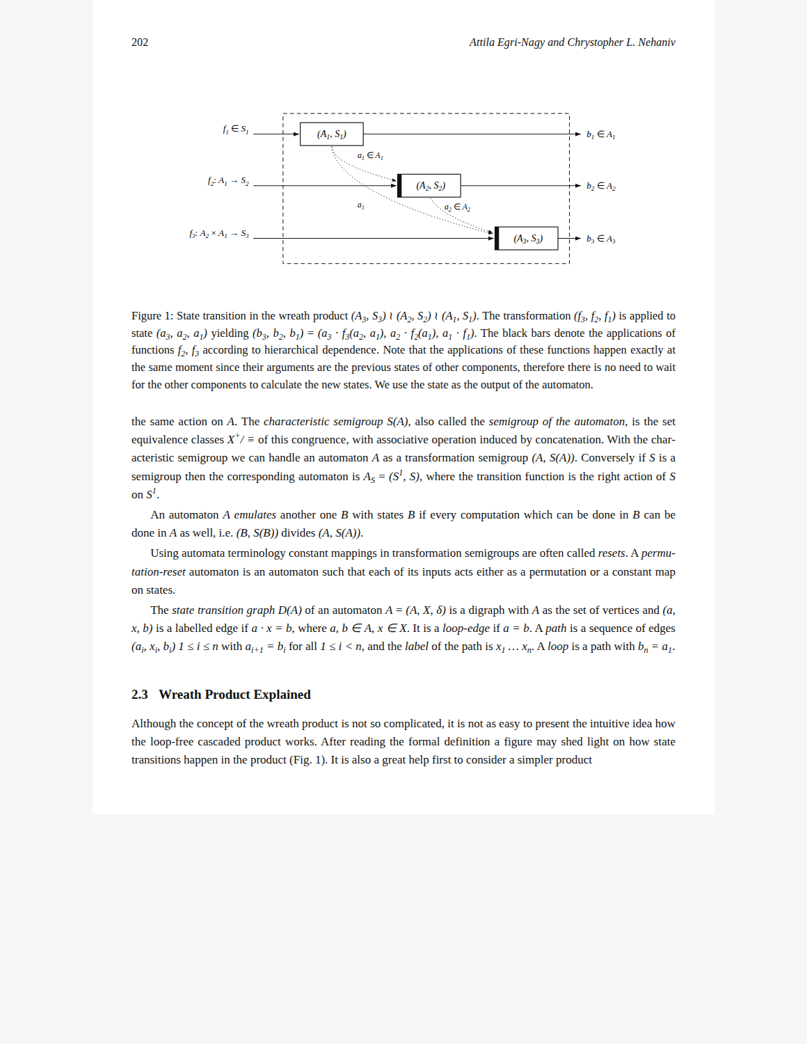202 Attila Egri-Nagy and Chrystopher L. Nehaniv
(A1, S1) (A2, S2) (A3, S3) f1 ∈ S1 f2: A1 → S2 f3: A2 × A1 → S3 b1 ∈ A1 b2 ∈ A2 b3 ∈ A3 a1 ∈ A1 a1 a2 ∈ A2
Figure 1: State transition in the wreath product (A3, S3) ≀ (A2, S2) ≀ (A1, S1). The transformation (f3, f2, f1) is applied to state (a3, a2, a1) yielding (b3, b2, b1) = (a3 · f3(a2, a1), a2 · f2(a1), a1 · f1). The black bars denote the applications of functions f2, f3 according to hierarchical dependence. Note that the applications of these functions happen exactly at the same moment since their arguments are the previous states of other components, therefore there is no need to wait for the other components to calculate the new states. We use the state as the output of the automaton.
the same action on A. The characteristic semigroup S(A), also called the semigroup of the automaton, is the set equivalence classes X+/ ≡ of this congruence, with associative operation induced by concatenation. With the characteristic semigroup we can handle an automaton A as a transformation semigroup (A, S(A)). Conversely if S is a semigroup then the corresponding automaton is AS = (S1, S), where the transition function is the right action of S on S1.
An automaton A emulates another one B with states B if every computation which can be done in B can be done in A as well, i.e. (B, S(B)) divides (A, S(A)).
Using automata terminology constant mappings in transformation semigroups are often called resets. A permutation-reset automaton is an automaton such that each of its inputs acts either as a permutation or a constant map on states.
The state transition graph D(A) of an automaton A = (A, X, δ) is a digraph with A as the set of vertices and (a, x, b) is a labelled edge if a · x = b, where a, b ∈ A, x ∈ X. It is a loop-edge if a = b. A path is a sequence of edges (ai, xi, bi) 1 ≤ i ≤ n with ai+1 = bi for all 1 ≤ i < n, and the label of the path is x1 … xn. A loop is a path with bn = a1.
2.3 Wreath Product Explained
Although the concept of the wreath product is not so complicated, it is not as easy to present the intuitive idea how the loop-free cascaded product works. After reading the formal definition a figure may shed light on how state transitions happen in the product (Fig. 1). It is also a great help first to consider a simpler product